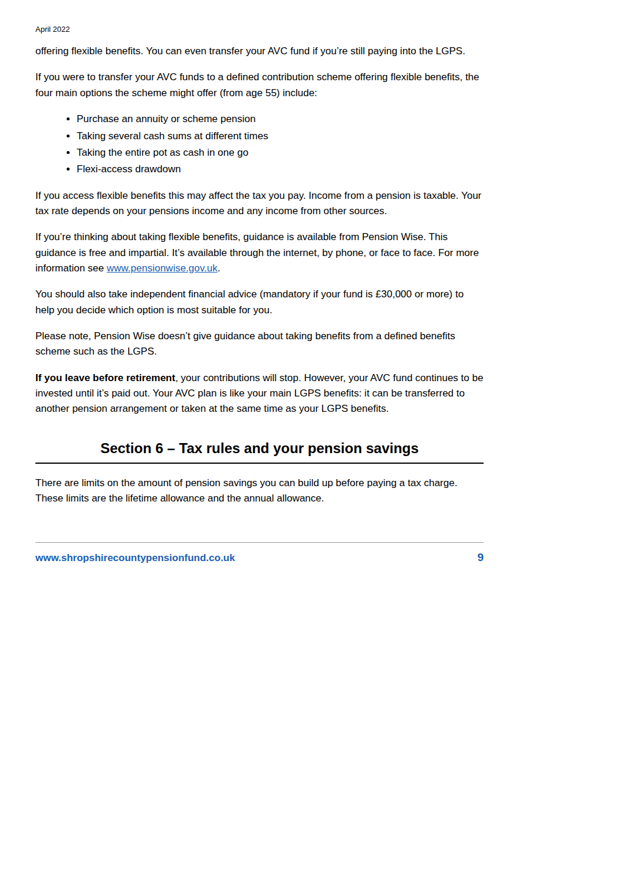April 2022
offering flexible benefits. You can even transfer your AVC fund if you’re still paying into the LGPS.
If you were to transfer your AVC funds to a defined contribution scheme offering flexible benefits, the four main options the scheme might offer (from age 55) include:
Purchase an annuity or scheme pension
Taking several cash sums at different times
Taking the entire pot as cash in one go
Flexi-access drawdown
If you access flexible benefits this may affect the tax you pay. Income from a pension is taxable. Your tax rate depends on your pensions income and any income from other sources.
If you’re thinking about taking flexible benefits, guidance is available from Pension Wise. This guidance is free and impartial. It’s available through the internet, by phone, or face to face. For more information see www.pensionwise.gov.uk.
You should also take independent financial advice (mandatory if your fund is £30,000 or more) to help you decide which option is most suitable for you.
Please note, Pension Wise doesn’t give guidance about taking benefits from a defined benefits scheme such as the LGPS.
If you leave before retirement, your contributions will stop. However, your AVC fund continues to be invested until it’s paid out. Your AVC plan is like your main LGPS benefits: it can be transferred to another pension arrangement or taken at the same time as your LGPS benefits.
Section 6 – Tax rules and your pension savings
There are limits on the amount of pension savings you can build up before paying a tax charge. These limits are the lifetime allowance and the annual allowance.
www.shropshirecountypensionfund.co.uk 9